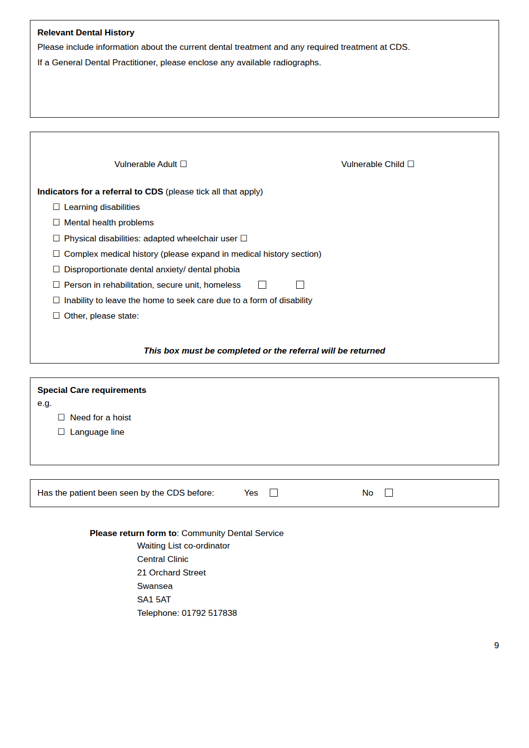Relevant Dental History
Please include information about the current dental treatment and any required treatment at CDS.
If a General Dental Practitioner, please enclose any available radiographs.
Vulnerable Adult ☐
Vulnerable Child ☐
Indicators for a referral to CDS (please tick all that apply)
☐Learning disabilities
☐Mental health problems
☐Physical disabilities: adapted wheelchair user ☐
☐Complex medical history (please expand in medical history section)
☐Disproportionate dental anxiety/ dental phobia
☐Person in rehabilitation, secure unit, homeless
☐Inability to leave the home to seek care due to a form of disability
☐Other, please state:
This box must be completed or the referral will be returned
Special Care requirements
e.g.
☐Need for a hoist
☐Language line
Has the patient been seen by the CDS before: Yes No
Please return form to: Community Dental Service
Waiting List co-ordinator
Central Clinic
21 Orchard Street
Swansea
SA1 5AT
Telephone: 01792 517838
9